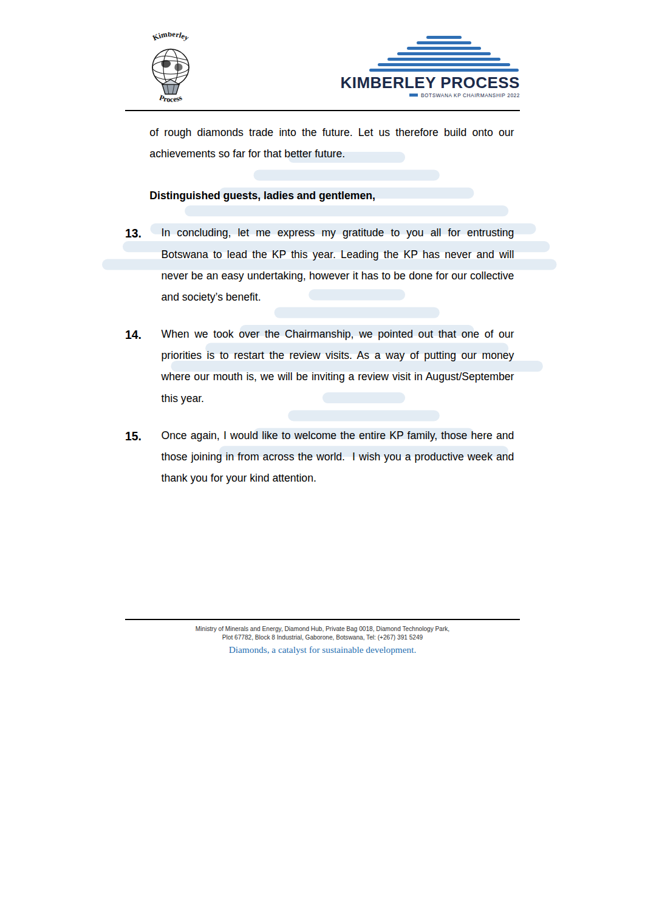Kimberley Process
KIMBERLEY PROCESS
BOTSWANA KP CHAIRMANSHIP 2022
of rough diamonds trade into the future. Let us therefore build onto our achievements so far for that better future.
Distinguished guests, ladies and gentlemen,
In concluding, let me express my gratitude to you all for entrusting Botswana to lead the KP this year. Leading the KP has never and will never be an easy undertaking, however it has to be done for our collective and society’s benefit.
When we took over the Chairmanship, we pointed out that one of our priorities is to restart the review visits. As a way of putting our money where our mouth is, we will be inviting a review visit in August/September this year.
Once again, I would like to welcome the entire KP family, those here and those joining in from across the world. I wish you a productive week and thank you for your kind attention.
Ministry of Minerals and Energy, Diamond Hub, Private Bag 0018, Diamond Technology Park,
Plot 67782, Block 8 Industrial, Gaborone, Botswana, Tel: (+267) 391 5249
Diamonds, a catalyst for sustainable development.